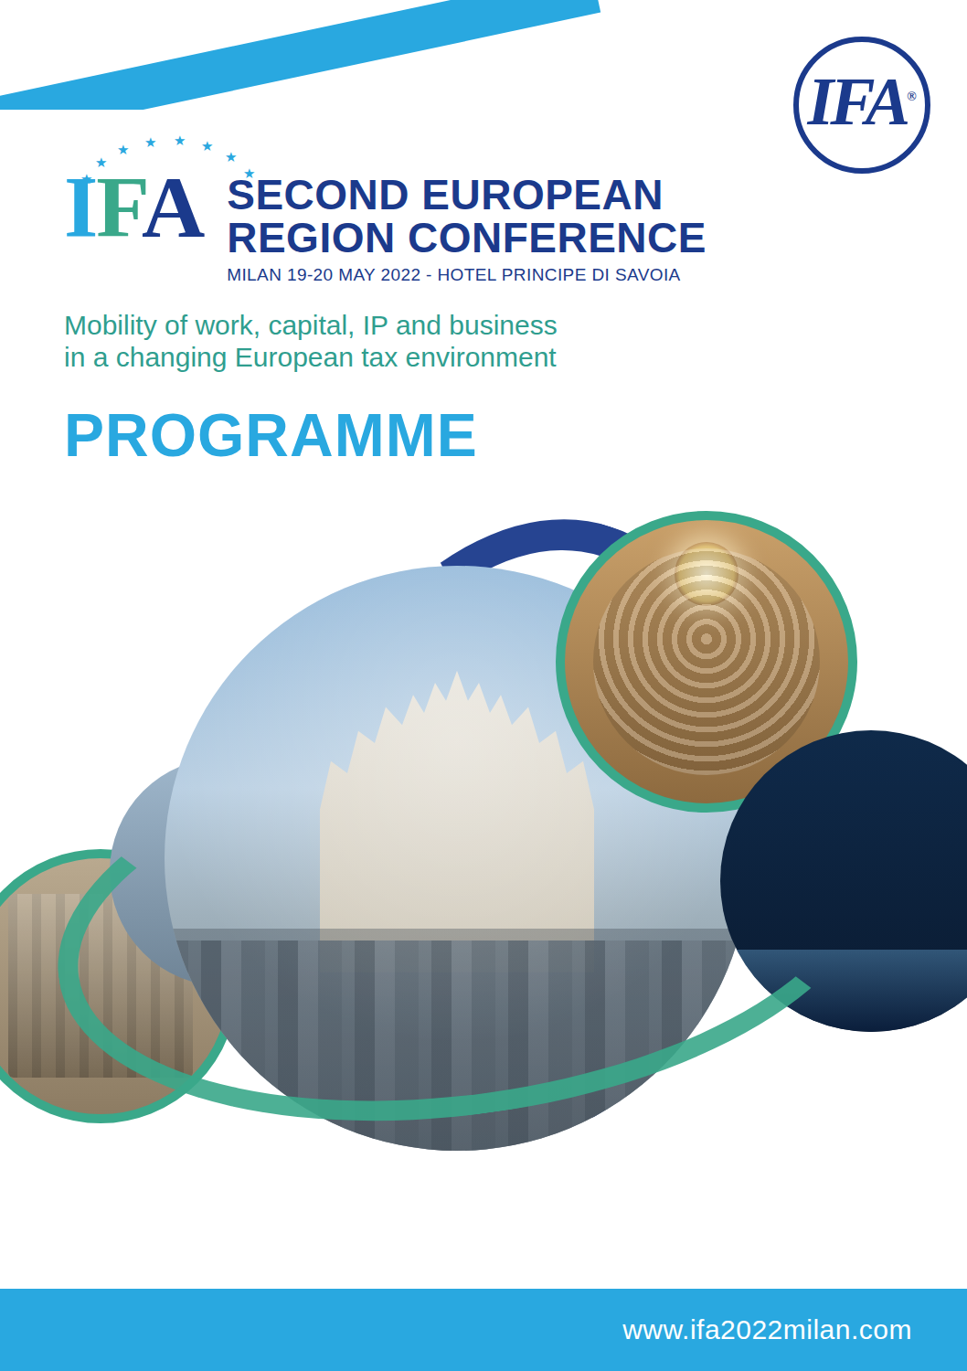IFA®
★★★★★★★★
IFA
SECOND EUROPEAN
REGION CONFERENCE
MILAN 19-20 MAY 2022 - HOTEL PRINCIPE DI SAVOIA
Mobility of work, capital, IP and business
in a changing European tax environment
PROGRAMME
www.ifa2022milan.com